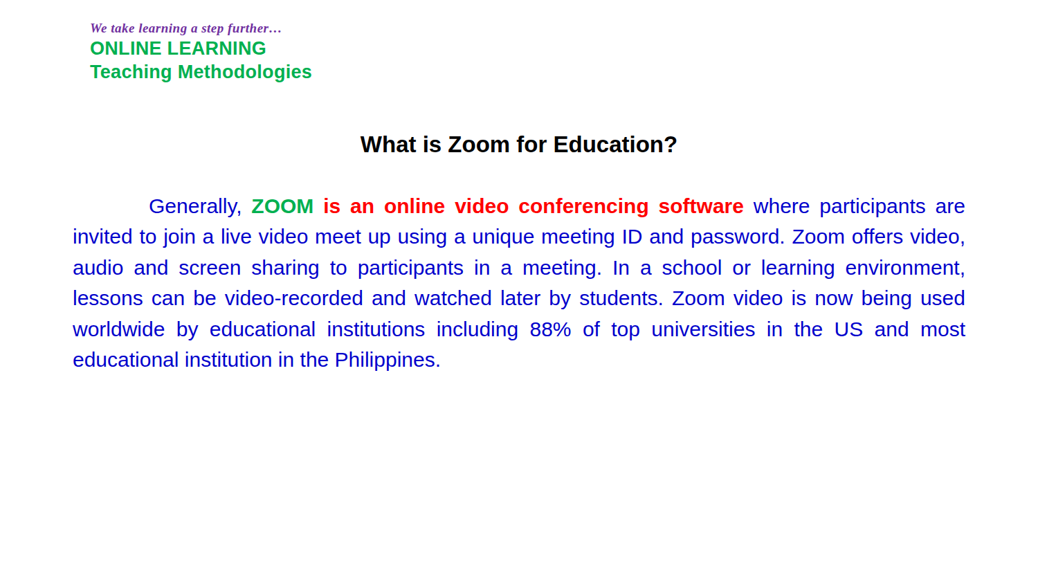We take learning a step further…
ONLINE LEARNING
Teaching Methodologies
What is Zoom for Education?
Generally, ZOOM is an online video conferencing software where participants are invited to join a live video meet up using a unique meeting ID and password. Zoom offers video, audio and screen sharing to participants in a meeting. In a school or learning environment, lessons can be video-recorded and watched later by students. Zoom video is now being used worldwide by educational institutions including 88% of top universities in the US and most educational institution in the Philippines.